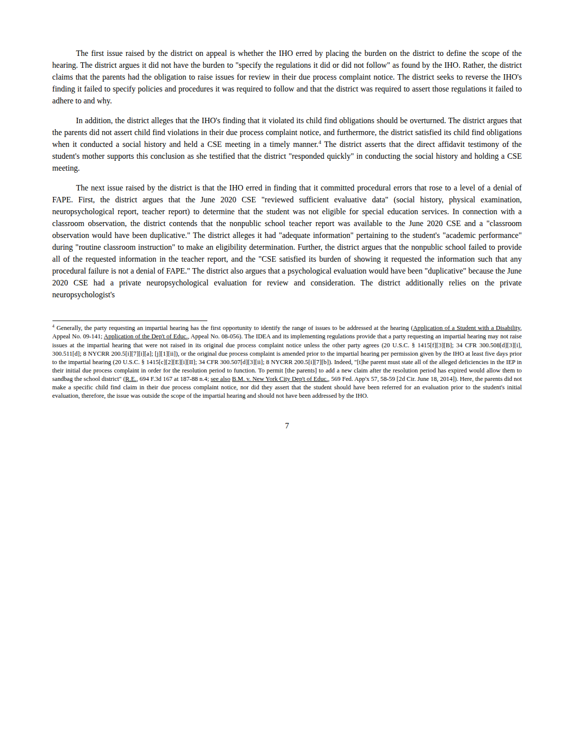The first issue raised by the district on appeal is whether the IHO erred by placing the burden on the district to define the scope of the hearing. The district argues it did not have the burden to "specify the regulations it did or did not follow" as found by the IHO. Rather, the district claims that the parents had the obligation to raise issues for review in their due process complaint notice. The district seeks to reverse the IHO's finding it failed to specify policies and procedures it was required to follow and that the district was required to assert those regulations it failed to adhere to and why.
In addition, the district alleges that the IHO's finding that it violated its child find obligations should be overturned. The district argues that the parents did not assert child find violations in their due process complaint notice, and furthermore, the district satisfied its child find obligations when it conducted a social history and held a CSE meeting in a timely manner.4 The district asserts that the direct affidavit testimony of the student's mother supports this conclusion as she testified that the district "responded quickly" in conducting the social history and holding a CSE meeting.
The next issue raised by the district is that the IHO erred in finding that it committed procedural errors that rose to a level of a denial of FAPE. First, the district argues that the June 2020 CSE "reviewed sufficient evaluative data" (social history, physical examination, neuropsychological report, teacher report) to determine that the student was not eligible for special education services. In connection with a classroom observation, the district contends that the nonpublic school teacher report was available to the June 2020 CSE and a "classroom observation would have been duplicative." The district alleges it had "adequate information" pertaining to the student's "academic performance" during "routine classroom instruction" to make an eligibility determination. Further, the district argues that the nonpublic school failed to provide all of the requested information in the teacher report, and the "CSE satisfied its burden of showing it requested the information such that any procedural failure is not a denial of FAPE." The district also argues that a psychological evaluation would have been "duplicative" because the June 2020 CSE had a private neuropsychological evaluation for review and consideration. The district additionally relies on the private neuropsychologist's
4 Generally, the party requesting an impartial hearing has the first opportunity to identify the range of issues to be addressed at the hearing (Application of a Student with a Disability, Appeal No. 09-141; Application of the Dep't of Educ., Appeal No. 08-056). The IDEA and its implementing regulations provide that a party requesting an impartial hearing may not raise issues at the impartial hearing that were not raised in its original due process complaint notice unless the other party agrees (20 U.S.C. § 1415[f][3][B]; 34 CFR 300.508[d][3][i], 300.511[d]; 8 NYCRR 200.5[i][7][i][a]; [j][1][ii]), or the original due process complaint is amended prior to the impartial hearing per permission given by the IHO at least five days prior to the impartial hearing (20 U.S.C. § 1415[c][2][E][i][II]; 34 CFR 300.507[d][3][ii]; 8 NYCRR 200.5[i][7][b]). Indeed, "[t]he parent must state all of the alleged deficiencies in the IEP in their initial due process complaint in order for the resolution period to function. To permit [the parents] to add a new claim after the resolution period has expired would allow them to sandbag the school district" (R.E., 694 F.3d 167 at 187-88 n.4; see also B.M. v. New York City Dep't of Educ., 569 Fed. App'x 57, 58-59 [2d Cir. June 18, 2014]). Here, the parents did not make a specific child find claim in their due process complaint notice, nor did they assert that the student should have been referred for an evaluation prior to the student's initial evaluation, therefore, the issue was outside the scope of the impartial hearing and should not have been addressed by the IHO.
7